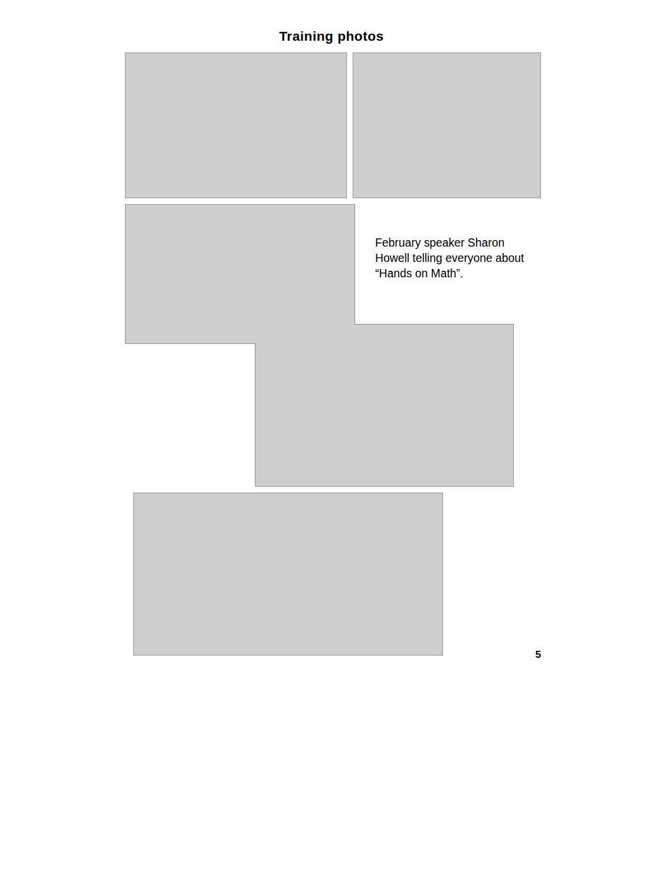Training photos
February speaker Sharon Howell telling everyone about “Hands on Math”.
5